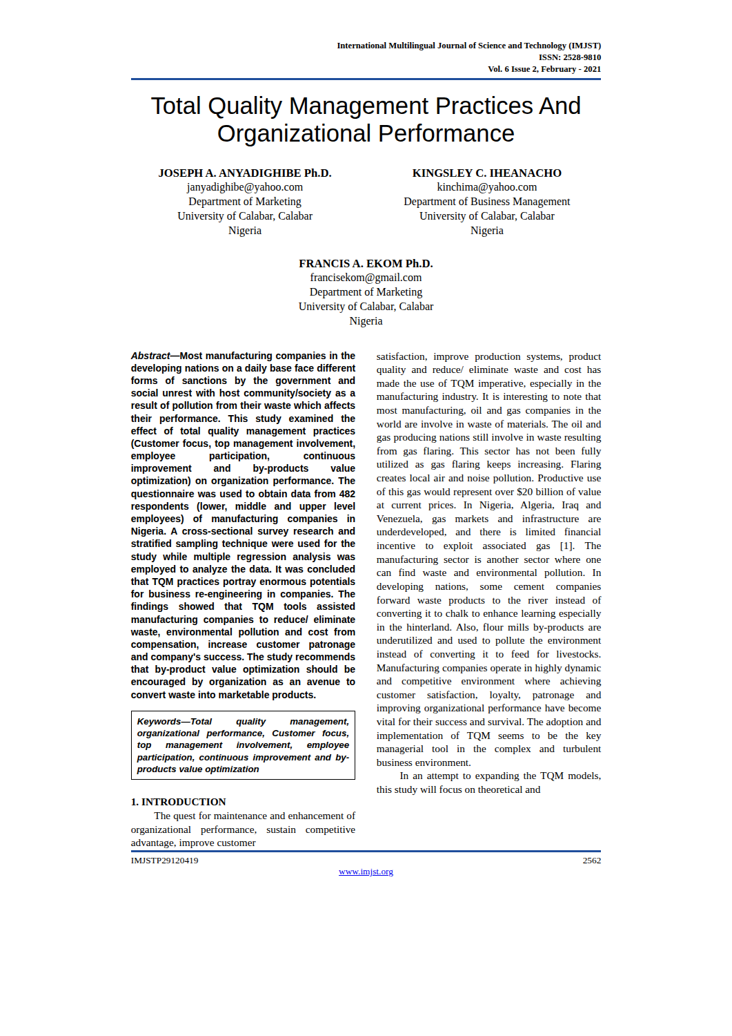International Multilingual Journal of Science and Technology (IMJST)
ISSN: 2528-9810
Vol. 6 Issue 2, February - 2021
Total Quality Management Practices And Organizational Performance
JOSEPH A. ANYADIGHIBE Ph.D.
janyadighibe@yahoo.com
Department of Marketing
University of Calabar, Calabar
Nigeria
KINGSLEY C. IHEANACHO
kinchima@yahoo.com
Department of Business Management
University of Calabar, Calabar
Nigeria
FRANCIS A. EKOM Ph.D.
francisekom@gmail.com
Department of Marketing
University of Calabar, Calabar
Nigeria
Abstract—Most manufacturing companies in the developing nations on a daily base face different forms of sanctions by the government and social unrest with host community/society as a result of pollution from their waste which affects their performance. This study examined the effect of total quality management practices (Customer focus, top management involvement, employee participation, continuous improvement and by-products value optimization) on organization performance. The questionnaire was used to obtain data from 482 respondents (lower, middle and upper level employees) of manufacturing companies in Nigeria. A cross-sectional survey research and stratified sampling technique were used for the study while multiple regression analysis was employed to analyze the data. It was concluded that TQM practices portray enormous potentials for business re-engineering in companies. The findings showed that TQM tools assisted manufacturing companies to reduce/ eliminate waste, environmental pollution and cost from compensation, increase customer patronage and company's success. The study recommends that by-product value optimization should be encouraged by organization as an avenue to convert waste into marketable products.
Keywords—Total quality management, organizational performance, Customer focus, top management involvement, employee participation, continuous improvement and by-products value optimization
1. INTRODUCTION
The quest for maintenance and enhancement of organizational performance, sustain competitive advantage, improve customer
satisfaction, improve production systems, product quality and reduce/ eliminate waste and cost has made the use of TQM imperative, especially in the manufacturing industry. It is interesting to note that most manufacturing, oil and gas companies in the world are involve in waste of materials. The oil and gas producing nations still involve in waste resulting from gas flaring. This sector has not been fully utilized as gas flaring keeps increasing. Flaring creates local air and noise pollution. Productive use of this gas would represent over $20 billion of value at current prices. In Nigeria, Algeria, Iraq and Venezuela, gas markets and infrastructure are underdeveloped, and there is limited financial incentive to exploit associated gas [1]. The manufacturing sector is another sector where one can find waste and environmental pollution. In developing nations, some cement companies forward waste products to the river instead of converting it to chalk to enhance learning especially in the hinterland. Also, flour mills by-products are underutilized and used to pollute the environment instead of converting it to feed for livestocks. Manufacturing companies operate in highly dynamic and competitive environment where achieving customer satisfaction, loyalty, patronage and improving organizational performance have become vital for their success and survival. The adoption and implementation of TQM seems to be the key managerial tool in the complex and turbulent business environment.
In an attempt to expanding the TQM models, this study will focus on theoretical and
IMJSTP29120419 2562
www.imjst.org